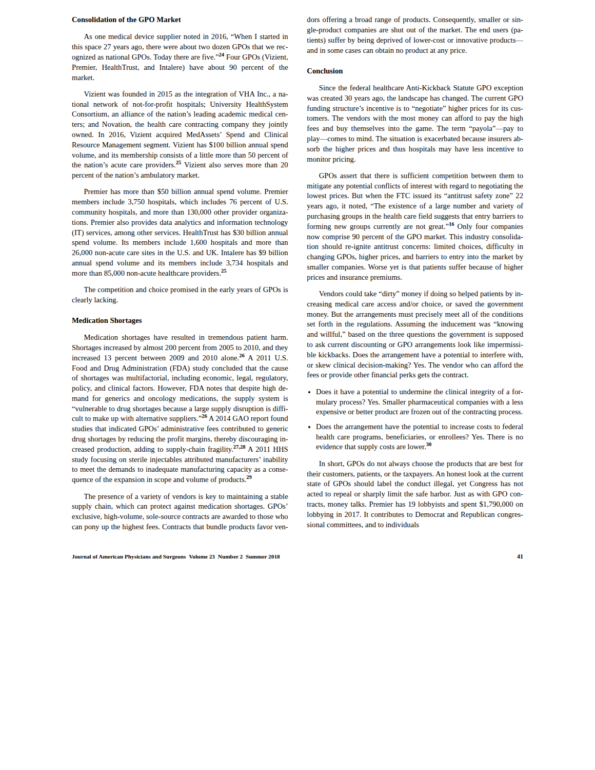Consolidation of the GPO Market
As one medical device supplier noted in 2016, “When I started in this space 27 years ago, there were about two dozen GPOs that we recognized as national GPOs. Today there are five.”24 Four GPOs (Vizient, Premier, HealthTrust, and Intalere) have about 90 percent of the market.
Vizient was founded in 2015 as the integration of VHA Inc., a national network of not-for-profit hospitals; University HealthSystem Consortium, an alliance of the nation’s leading academic medical centers; and Novation, the health care contracting company they jointly owned. In 2016, Vizient acquired MedAssets’ Spend and Clinical Resource Management segment. Vizient has $100 billion annual spend volume, and its membership consists of a little more than 50 percent of the nation’s acute care providers.25 Vizient also serves more than 20 percent of the nation’s ambulatory market.
Premier has more than $50 billion annual spend volume. Premier members include 3,750 hospitals, which includes 76 percent of U.S. community hospitals, and more than 130,000 other provider organizations. Premier also provides data analytics and information technology (IT) services, among other services. HealthTrust has $30 billion annual spend volume. Its members include 1,600 hospitals and more than 26,000 non-acute care sites in the U.S. and UK. Intalere has $9 billion annual spend volume and its members include 3,734 hospitals and more than 85,000 non-acute healthcare providers.25
The competition and choice promised in the early years of GPOs is clearly lacking.
Medication Shortages
Medication shortages have resulted in tremendous patient harm. Shortages increased by almost 200 percent from 2005 to 2010, and they increased 13 percent between 2009 and 2010 alone.26 A 2011 U.S. Food and Drug Administration (FDA) study concluded that the cause of shortages was multifactorial, including economic, legal, regulatory, policy, and clinical factors. However, FDA notes that despite high demand for generics and oncology medications, the supply system is “vulnerable to drug shortages because a large supply disruption is difficult to make up with alternative suppliers.”26 A 2014 GAO report found studies that indicated GPOs’ administrative fees contributed to generic drug shortages by reducing the profit margins, thereby discouraging increased production, adding to supply-chain fragility.27,28 A 2011 HHS study focusing on sterile injectables attributed manufacturers’ inability to meet the demands to inadequate manufacturing capacity as a consequence of the expansion in scope and volume of products.29
The presence of a variety of vendors is key to maintaining a stable supply chain, which can protect against medication shortages. GPOs’ exclusive, high-volume, sole-source contracts are awarded to those who can pony up the highest fees. Contracts that bundle products favor vendors offering a broad range of products. Consequently, smaller or single-product companies are shut out of the market. The end users (patients) suffer by being deprived of lower-cost or innovative products—and in some cases can obtain no product at any price.
Conclusion
Since the federal healthcare Anti-Kickback Statute GPO exception was created 30 years ago, the landscape has changed. The current GPO funding structure’s incentive is to “negotiate” higher prices for its customers. The vendors with the most money can afford to pay the high fees and buy themselves into the game. The term “payola”—pay to play—comes to mind. The situation is exacerbated because insurers absorb the higher prices and thus hospitals may have less incentive to monitor pricing.
GPOs assert that there is sufficient competition between them to mitigate any potential conflicts of interest with regard to negotiating the lowest prices. But when the FTC issued its “antitrust safety zone” 22 years ago, it noted, “The existence of a large number and variety of purchasing groups in the health care field suggests that entry barriers to forming new groups currently are not great.”16 Only four companies now comprise 90 percent of the GPO market. This industry consolidation should re-ignite antitrust concerns: limited choices, difficulty in changing GPOs, higher prices, and barriers to entry into the market by smaller companies. Worse yet is that patients suffer because of higher prices and insurance premiums.
Vendors could take “dirty” money if doing so helped patients by increasing medical care access and/or choice, or saved the government money. But the arrangements must precisely meet all of the conditions set forth in the regulations. Assuming the inducement was “knowing and willful,” based on the three questions the government is supposed to ask current discounting or GPO arrangements look like impermissible kickbacks. Does the arrangement have a potential to interfere with, or skew clinical decision-making? Yes. The vendor who can afford the fees or provide other financial perks gets the contract.
Does it have a potential to undermine the clinical integrity of a formulary process? Yes. Smaller pharmaceutical companies with a less expensive or better product are frozen out of the contracting process.
Does the arrangement have the potential to increase costs to federal health care programs, beneficiaries, or enrollees? Yes. There is no evidence that supply costs are lower.30
In short, GPOs do not always choose the products that are best for their customers, patients, or the taxpayers. An honest look at the current state of GPOs should label the conduct illegal, yet Congress has not acted to repeal or sharply limit the safe harbor. Just as with GPO contracts, money talks. Premier has 19 lobbyists and spent $1,790,000 on lobbying in 2017. It contributes to Democrat and Republican congressional committees, and to individuals
Journal of American Physicians and Surgeons Volume 23 Number 2 Summer 2018 41